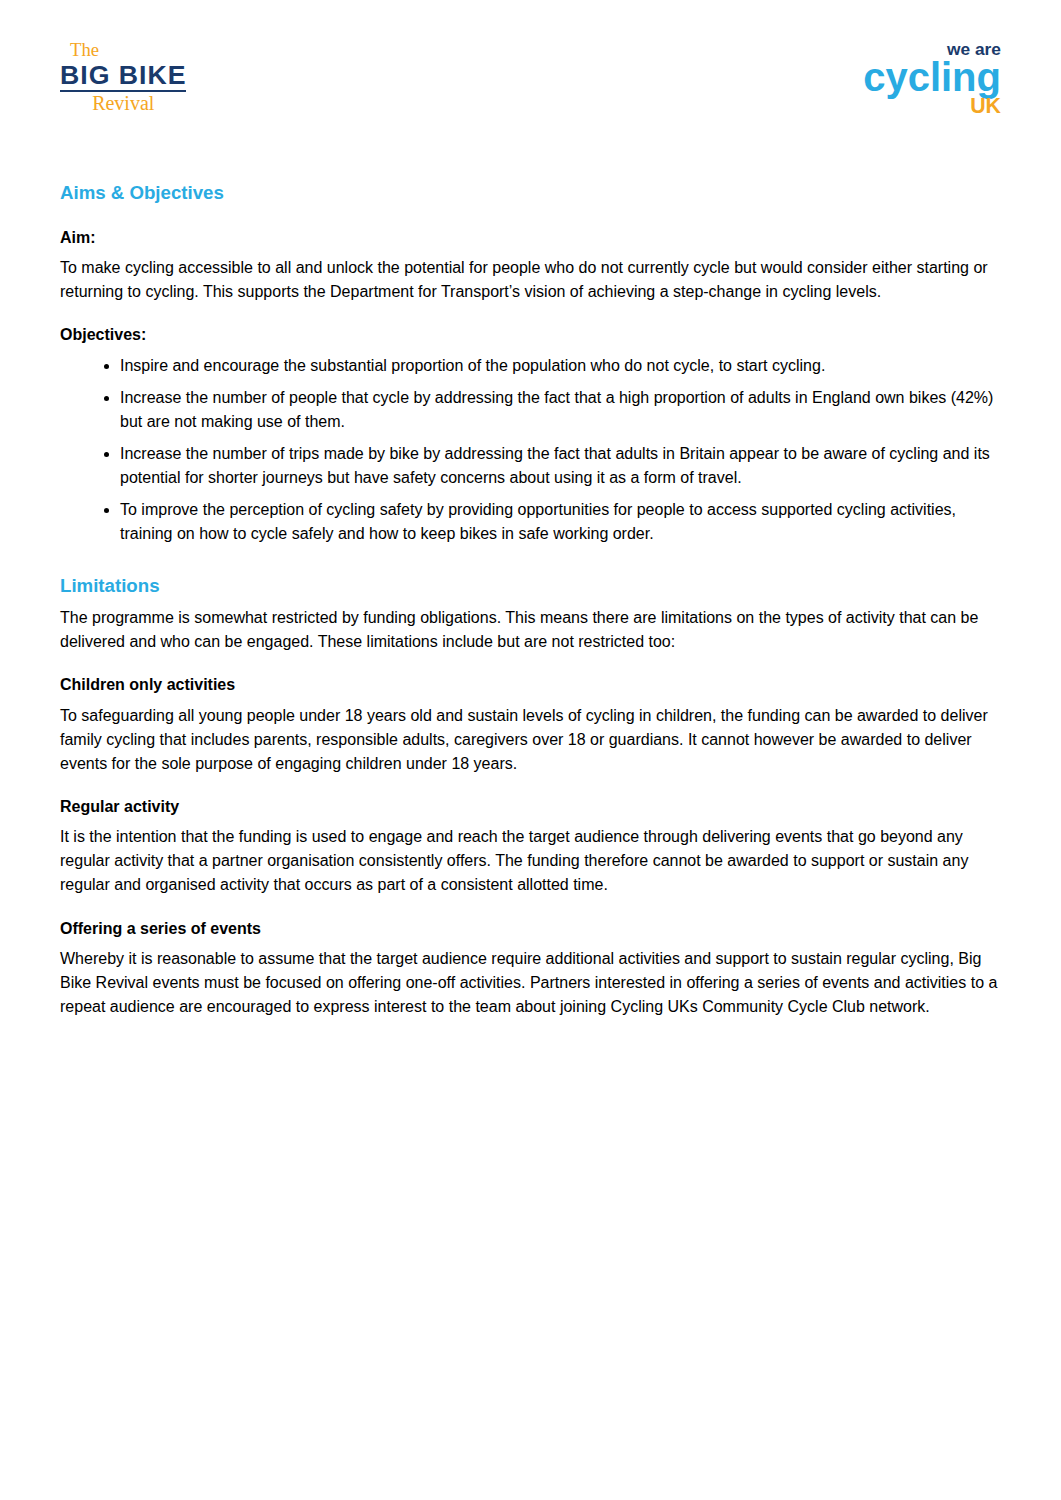The BIG BIKE Revival
we are cycling UK
Aims & Objectives
Aim:
To make cycling accessible to all and unlock the potential for people who do not currently cycle but would consider either starting or returning to cycling. This supports the Department for Transport’s vision of achieving a step-change in cycling levels.
Objectives:
Inspire and encourage the substantial proportion of the population who do not cycle, to start cycling.
Increase the number of people that cycle by addressing the fact that a high proportion of adults in England own bikes (42%) but are not making use of them.
Increase the number of trips made by bike by addressing the fact that adults in Britain appear to be aware of cycling and its potential for shorter journeys but have safety concerns about using it as a form of travel.
To improve the perception of cycling safety by providing opportunities for people to access supported cycling activities, training on how to cycle safely and how to keep bikes in safe working order.
Limitations
The programme is somewhat restricted by funding obligations. This means there are limitations on the types of activity that can be delivered and who can be engaged. These limitations include but are not restricted too:
Children only activities
To safeguarding all young people under 18 years old and sustain levels of cycling in children, the funding can be awarded to deliver family cycling that includes parents, responsible adults, caregivers over 18 or guardians. It cannot however be awarded to deliver events for the sole purpose of engaging children under 18 years.
Regular activity
It is the intention that the funding is used to engage and reach the target audience through delivering events that go beyond any regular activity that a partner organisation consistently offers. The funding therefore cannot be awarded to support or sustain any regular and organised activity that occurs as part of a consistent allotted time.
Offering a series of events
Whereby it is reasonable to assume that the target audience require additional activities and support to sustain regular cycling, Big Bike Revival events must be focused on offering one-off activities. Partners interested in offering a series of events and activities to a repeat audience are encouraged to express interest to the team about joining Cycling UKs Community Cycle Club network.